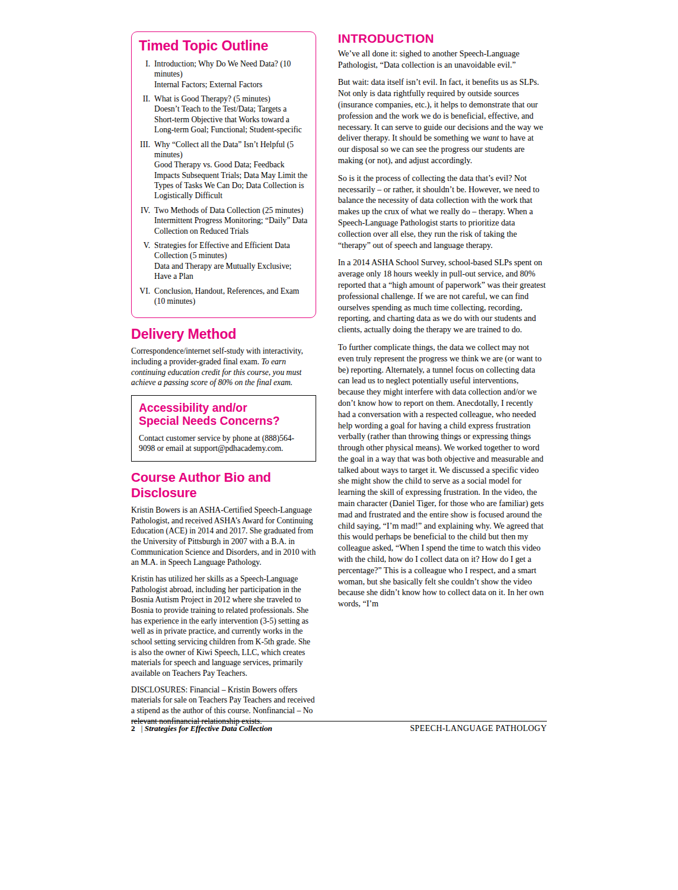Timed Topic Outline
I. Introduction; Why Do We Need Data? (10 minutes)
Internal Factors; External Factors
II. What is Good Therapy? (5 minutes)
Doesn’t Teach to the Test/Data; Targets a Short-term Objective that Works toward a Long-term Goal; Functional; Student-specific
III. Why “Collect all the Data” Isn’t Helpful (5 minutes)
Good Therapy vs. Good Data; Feedback Impacts Subsequent Trials; Data May Limit the Types of Tasks We Can Do; Data Collection is Logistically Difficult
IV. Two Methods of Data Collection (25 minutes)
Intermittent Progress Monitoring; “Daily” Data Collection on Reduced Trials
V. Strategies for Effective and Efficient Data Collection (5 minutes)
Data and Therapy are Mutually Exclusive;
Have a Plan
VI. Conclusion, Handout, References, and Exam (10 minutes)
Delivery Method
Correspondence/internet self-study with interactivity, including a provider-graded final exam. To earn continuing education credit for this course, you must achieve a passing score of 80% on the final exam.
Accessibility and/or
Special Needs Concerns?
Contact customer service by phone at (888)564-9098 or email at support@pdhacademy.com.
Course Author Bio and Disclosure
Kristin Bowers is an ASHA-Certified Speech-Language Pathologist, and received ASHA’s Award for Continuing Education (ACE) in 2014 and 2017. She graduated from the University of Pittsburgh in 2007 with a B.A. in Communication Science and Disorders, and in 2010 with an M.A. in Speech Language Pathology.
Kristin has utilized her skills as a Speech-Language Pathologist abroad, including her participation in the Bosnia Autism Project in 2012 where she traveled to Bosnia to provide training to related professionals. She has experience in the early intervention (3-5) setting as well as in private practice, and currently works in the school setting servicing children from K-5th grade. She is also the owner of Kiwi Speech, LLC, which creates materials for speech and language services, primarily available on Teachers Pay Teachers.
DISCLOSURES: Financial – Kristin Bowers offers materials for sale on Teachers Pay Teachers and received a stipend as the author of this course. Nonfinancial – No relevant nonfinancial relationship exists.
INTRODUCTION
We’ve all done it: sighed to another Speech-Language Pathologist, “Data collection is an unavoidable evil.”
But wait: data itself isn’t evil. In fact, it benefits us as SLPs. Not only is data rightfully required by outside sources (insurance companies, etc.), it helps to demonstrate that our profession and the work we do is beneficial, effective, and necessary. It can serve to guide our decisions and the way we deliver therapy. It should be something we want to have at our disposal so we can see the progress our students are making (or not), and adjust accordingly.
So is it the process of collecting the data that’s evil? Not necessarily – or rather, it shouldn’t be. However, we need to balance the necessity of data collection with the work that makes up the crux of what we really do – therapy. When a Speech-Language Pathologist starts to prioritize data collection over all else, they run the risk of taking the “therapy” out of speech and language therapy.
In a 2014 ASHA School Survey, school-based SLPs spent on average only 18 hours weekly in pull-out service, and 80% reported that a “high amount of paperwork” was their greatest professional challenge. If we are not careful, we can find ourselves spending as much time collecting, recording, reporting, and charting data as we do with our students and clients, actually doing the therapy we are trained to do.
To further complicate things, the data we collect may not even truly represent the progress we think we are (or want to be) reporting. Alternately, a tunnel focus on collecting data can lead us to neglect potentially useful interventions, because they might interfere with data collection and/or we don’t know how to report on them. Anecdotally, I recently had a conversation with a respected colleague, who needed help wording a goal for having a child express frustration verbally (rather than throwing things or expressing things through other physical means). We worked together to word the goal in a way that was both objective and measurable and talked about ways to target it. We discussed a specific video she might show the child to serve as a social model for learning the skill of expressing frustration. In the video, the main character (Daniel Tiger, for those who are familiar) gets mad and frustrated and the entire show is focused around the child saying, “I’m mad!” and explaining why. We agreed that this would perhaps be beneficial to the child but then my colleague asked, “When I spend the time to watch this video with the child, how do I collect data on it? How do I get a percentage?” This is a colleague who I respect, and a smart woman, but she basically felt she couldn’t show the video because she didn’t know how to collect data on it. In her own words, “I’m
2| Strategies for Effective Data Collection
SPEECH-LANGUAGE PATHOLOGY